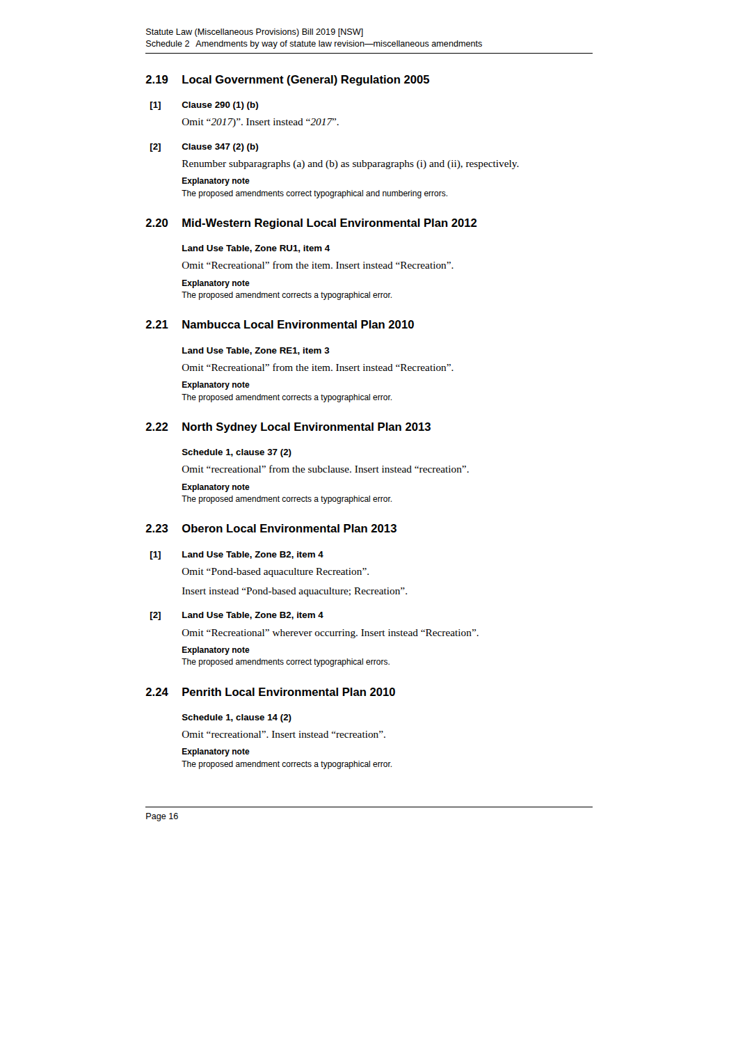Statute Law (Miscellaneous Provisions) Bill 2019 [NSW] Schedule 2 Amendments by way of statute law revision—miscellaneous amendments
2.19 Local Government (General) Regulation 2005
[1] Clause 290 (1) (b)
Omit “2017)”. Insert instead “2017”.
[2] Clause 347 (2) (b)
Renumber subparagraphs (a) and (b) as subparagraphs (i) and (ii), respectively.
Explanatory note
The proposed amendments correct typographical and numbering errors.
2.20 Mid-Western Regional Local Environmental Plan 2012
Land Use Table, Zone RU1, item 4
Omit “Recreational” from the item. Insert instead “Recreation”.
Explanatory note
The proposed amendment corrects a typographical error.
2.21 Nambucca Local Environmental Plan 2010
Land Use Table, Zone RE1, item 3
Omit “Recreational” from the item. Insert instead “Recreation”.
Explanatory note
The proposed amendment corrects a typographical error.
2.22 North Sydney Local Environmental Plan 2013
Schedule 1, clause 37 (2)
Omit “recreational” from the subclause. Insert instead “recreation”.
Explanatory note
The proposed amendment corrects a typographical error.
2.23 Oberon Local Environmental Plan 2013
[1] Land Use Table, Zone B2, item 4
Omit “Pond-based aquaculture Recreation”.
Insert instead “Pond-based aquaculture; Recreation”.
[2] Land Use Table, Zone B2, item 4
Omit “Recreational” wherever occurring. Insert instead “Recreation”.
Explanatory note
The proposed amendments correct typographical errors.
2.24 Penrith Local Environmental Plan 2010
Schedule 1, clause 14 (2)
Omit “recreational”. Insert instead “recreation”.
Explanatory note
The proposed amendment corrects a typographical error.
Page 16